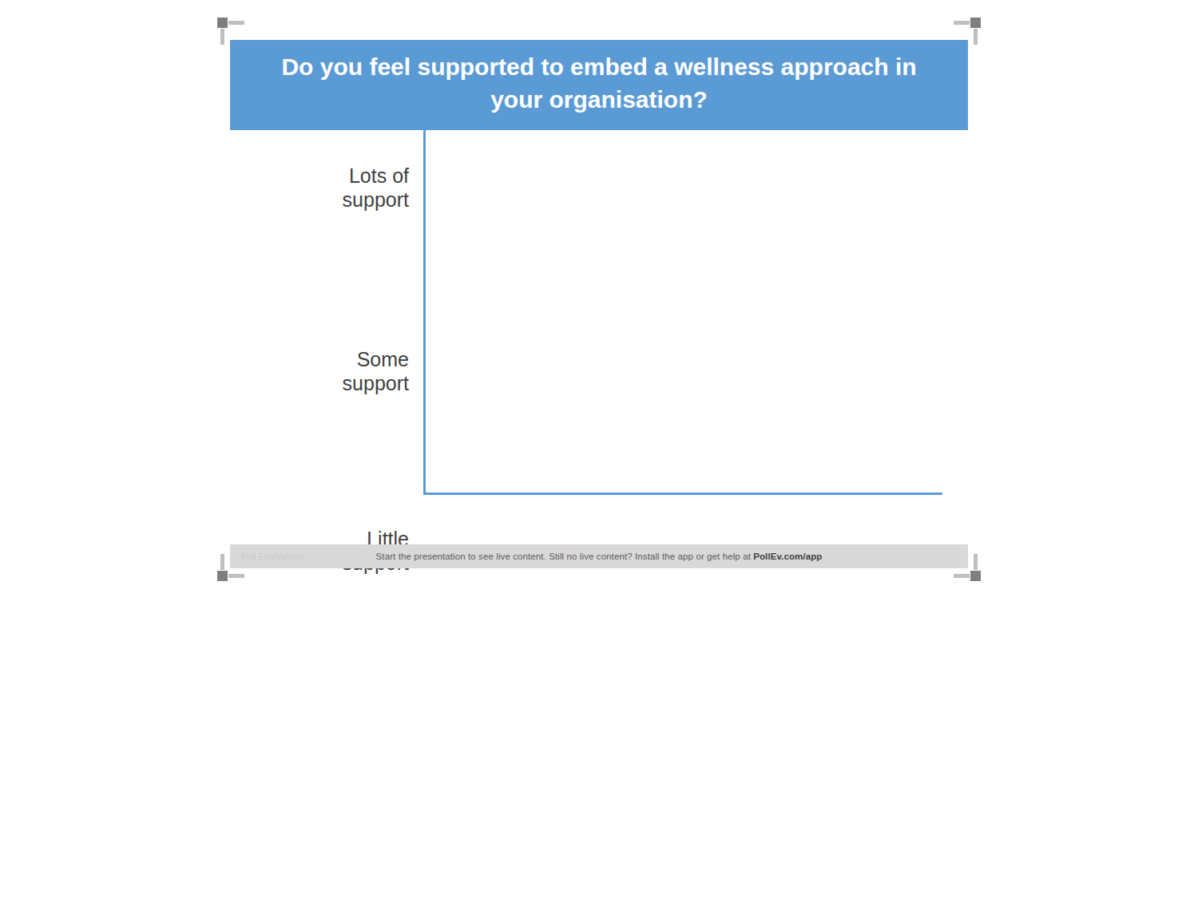Do you feel supported to embed a wellness approach in your organisation?
Lots of
support
Some
support
Little
support
Poll Everywhere
Start the presentation to see live content. Still no live content? Install the app or get help at PollEv.com/app